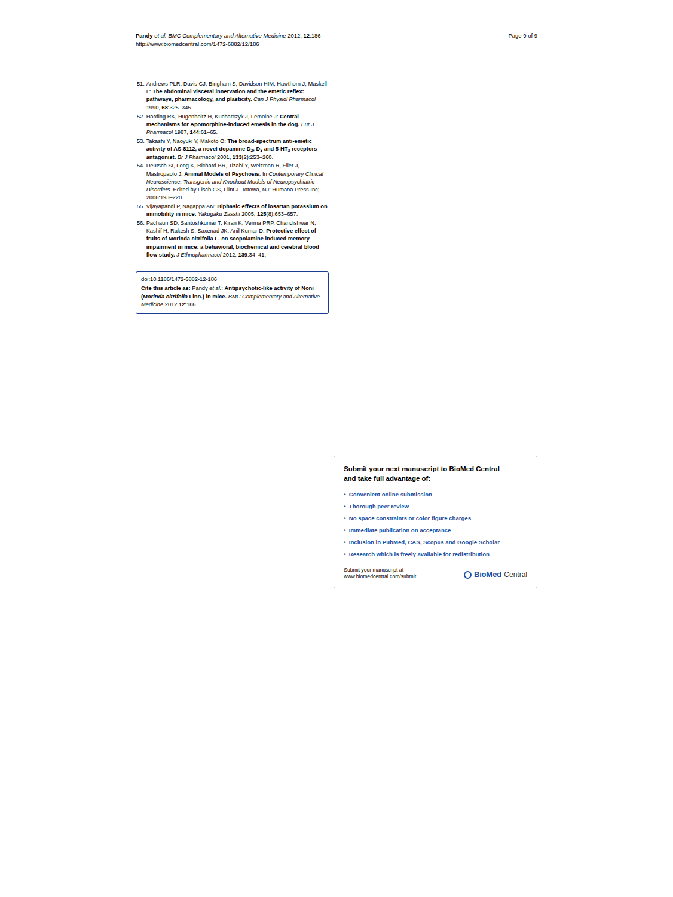Pandy et al. BMC Complementary and Alternative Medicine 2012, 12:186
http://www.biomedcentral.com/1472-6882/12/186
Page 9 of 9
51. Andrews PLR, Davis CJ, Bingham S, Davidson HIM, Hawthorn J, Maskell L: The abdominal visceral innervation and the emetic reflex: pathways, pharmacology, and plasticity. Can J Physiol Pharmacol 1990, 68:325–345.
52. Harding RK, Hugenholtz H, Kucharczyk J, Lemoine J: Central mechanisms for Apomorphine-induced emesis in the dog. Eur J Pharmacol 1987, 144:61–65.
53. Takashi Y, Naoyuki Y, Makoto O: The broad-spectrum anti-emetic activity of AS-8112, a novel dopamine D2, D3 and 5-HT3 receptors antagonist. Br J Pharmacol 2001, 133(2):253–260.
54. Deutsch SI, Long K, Richard BR, Tizabi Y, Weizman R, Eller J, Mastropaolo J: Animal Models of Psychosis. In Contemporary Clinical Neuroscience: Transgenic and Knockout Models of Neuropsychiatric Disorders. Edited by Fisch GS, Flint J. Totowa, NJ: Humana Press Inc; 2006:193–220.
55. Vijayapandi P, Nagappa AN: Biphasic effects of losartan potassium on immobility in mice. Yakugaku Zasshi 2005, 125(8):653–657.
56. Pachauri SD, Santoshkumar T, Kiran K, Verma PRP, Chandishwar N, Kashif H, Rakesh S, Saxenad JK, Anil Kumar D: Protective effect of fruits of Morinda citrifolia L. on scopolamine induced memory impairment in mice: a behavioral, biochemical and cerebral blood flow study. J Ethnopharmacol 2012, 139:34–41.
doi:10.1186/1472-6882-12-186
Cite this article as: Pandy et al.: Antipsychotic-like activity of Noni (Morinda citrifolia Linn.) in mice. BMC Complementary and Alternative Medicine 2012 12:186.
Submit your next manuscript to BioMed Central
and take full advantage of:
Convenient online submission
Thorough peer review
No space constraints or color figure charges
Immediate publication on acceptance
Inclusion in PubMed, CAS, Scopus and Google Scholar
Research which is freely available for redistribution
Submit your manuscript at
www.biomedcentral.com/submit
Bio Med Central